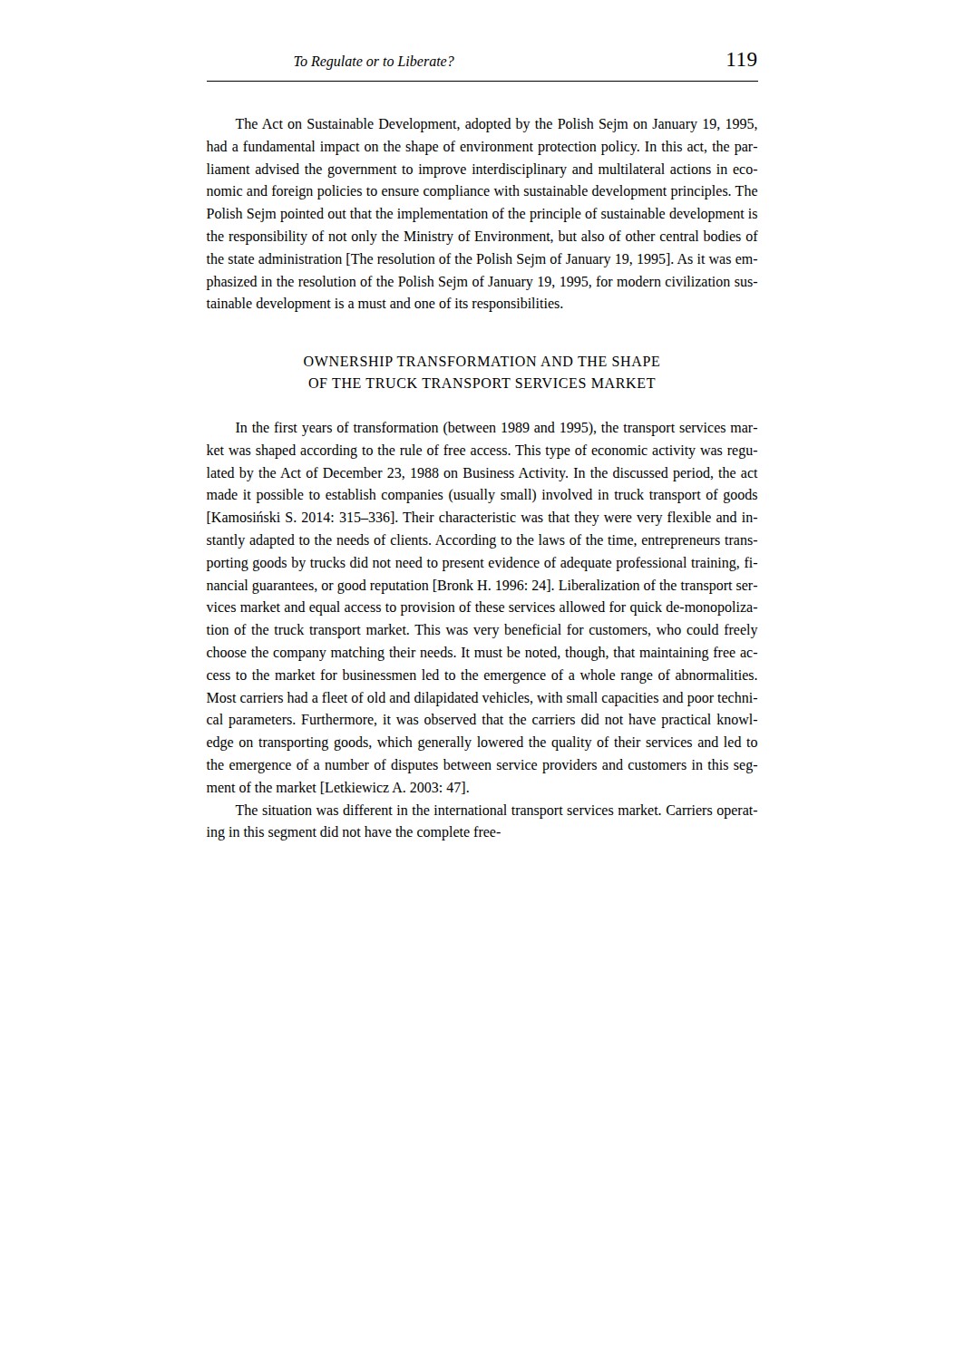To Regulate or to Liberate?
119
The Act on Sustainable Development, adopted by the Polish Sejm on January 19, 1995, had a fundamental impact on the shape of environment protection policy. In this act, the parliament advised the government to improve interdisciplinary and multilateral actions in economic and foreign policies to ensure compliance with sustainable development principles. The Polish Sejm pointed out that the implementation of the principle of sustainable development is the responsibility of not only the Ministry of Environment, but also of other central bodies of the state administration [The resolution of the Polish Sejm of January 19, 1995]. As it was emphasized in the resolution of the Polish Sejm of January 19, 1995, for modern civilization sustainable development is a must and one of its responsibilities.
Ownership transformation and the shape
of the truck transport services market
In the first years of transformation (between 1989 and 1995), the transport services market was shaped according to the rule of free access. This type of economic activity was regulated by the Act of December 23, 1988 on Business Activity. In the discussed period, the act made it possible to establish companies (usually small) involved in truck transport of goods [Kamosiński S. 2014: 315–336]. Their characteristic was that they were very flexible and instantly adapted to the needs of clients. According to the laws of the time, entrepreneurs transporting goods by trucks did not need to present evidence of adequate professional training, financial guarantees, or good reputation [Bronk H. 1996: 24]. Liberalization of the transport services market and equal access to provision of these services allowed for quick de-monopolization of the truck transport market. This was very beneficial for customers, who could freely choose the company matching their needs. It must be noted, though, that maintaining free access to the market for businessmen led to the emergence of a whole range of abnormalities. Most carriers had a fleet of old and dilapidated vehicles, with small capacities and poor technical parameters. Furthermore, it was observed that the carriers did not have practical knowledge on transporting goods, which generally lowered the quality of their services and led to the emergence of a number of disputes between service providers and customers in this segment of the market [Letkiewicz A. 2003: 47].
The situation was different in the international transport services market. Carriers operating in this segment did not have the complete free-